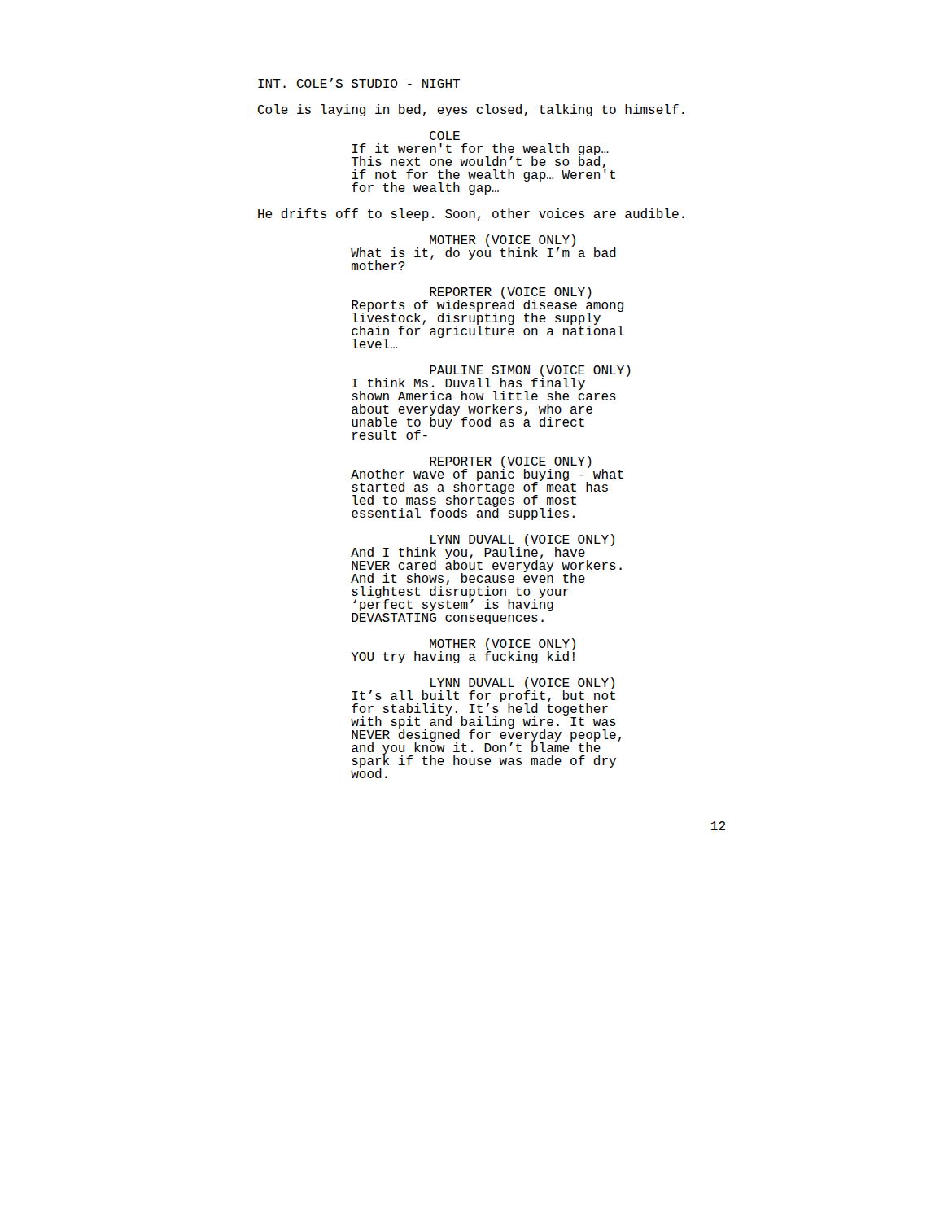INT. COLE’S STUDIO - NIGHT
Cole is laying in bed, eyes closed, talking to himself.
COLE
If it weren't for the wealth gap… This next one wouldn’t be so bad, if not for the wealth gap… Weren't for the wealth gap…
He drifts off to sleep. Soon, other voices are audible.
MOTHER (VOICE ONLY)
What is it, do you think I’m a bad mother?
REPORTER (VOICE ONLY)
Reports of widespread disease among livestock, disrupting the supply chain for agriculture on a national level…
PAULINE SIMON (VOICE ONLY)
I think Ms. Duvall has finally shown America how little she cares about everyday workers, who are unable to buy food as a direct result of-
REPORTER (VOICE ONLY)
Another wave of panic buying - what started as a shortage of meat has led to mass shortages of most essential foods and supplies.
LYNN DUVALL (VOICE ONLY)
And I think you, Pauline, have NEVER cared about everyday workers. And it shows, because even the slightest disruption to your ‘perfect system’ is having DEVASTATING consequences.
MOTHER (VOICE ONLY)
YOU try having a fucking kid!
LYNN DUVALL (VOICE ONLY)
It’s all built for profit, but not for stability. It’s held together with spit and bailing wire. It was NEVER designed for everyday people, and you know it. Don’t blame the spark if the house was made of dry wood.
12